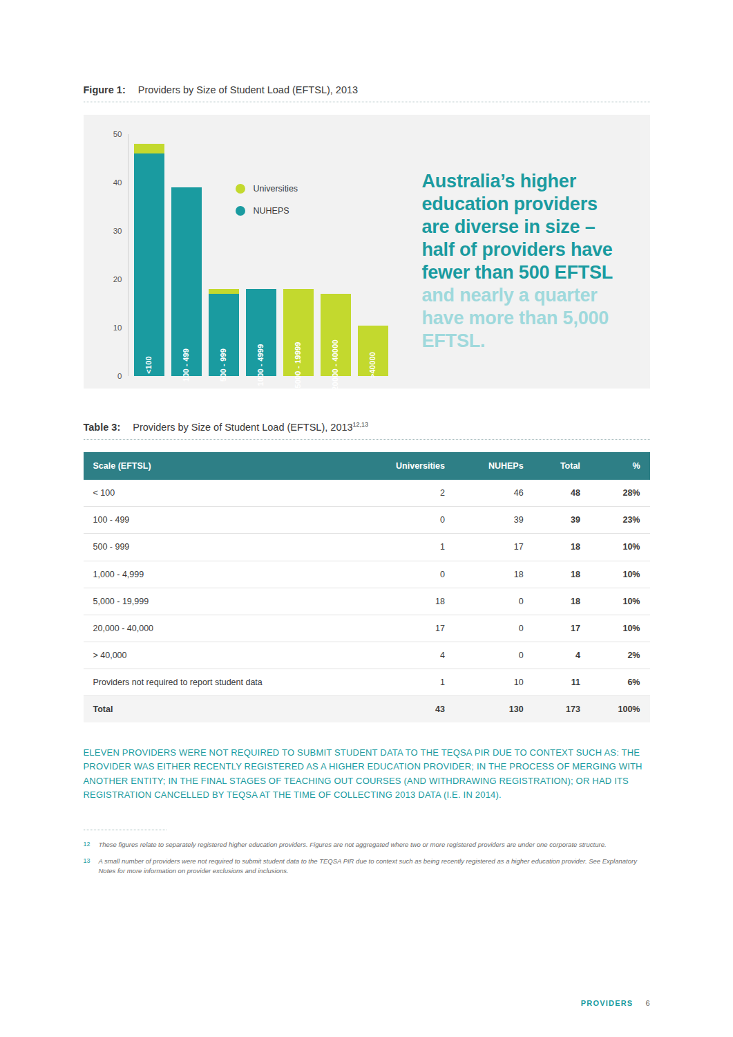Figure 1: Providers by Size of Student Load (EFTSL), 2013
50 40 30 20 10 0
<100
100 - 499
500 - 999
1000 - 4999
5000 - 19999
20000 - 40000
>40000
Universities
NUHEPS
Australia’s higher education providers are diverse in size – half of providers have fewer than 500 EFTSL and nearly a quarter have more than 5,000 EFTSL.
Table 3: Providers by Size of Student Load (EFTSL), 201312,13
| Scale (EFTSL) | Universities | NUHEPs | Total | % |
| --- | --- | --- | --- | --- |
| < 100 | 2 | 46 | 48 | 28% |
| 100 - 499 | 0 | 39 | 39 | 23% |
| 500 - 999 | 1 | 17 | 18 | 10% |
| 1,000 - 4,999 | 0 | 18 | 18 | 10% |
| 5,000 - 19,999 | 18 | 0 | 18 | 10% |
| 20,000 - 40,000 | 17 | 0 | 17 | 10% |
| > 40,000 | 4 | 0 | 4 | 2% |
| Providers not required to report student data | 1 | 10 | 11 | 6% |
| Total | 43 | 130 | 173 | 100% |
Eleven providers were not required to submit student data to the TEQSA PIR due to context such as: the provider was either recently registered as a higher education provider; in the process of merging with another entity; in the final stages of teaching out courses (and withdrawing registration); or had its registration cancelled by TEQSA at the time of collecting 2013 data (i.e. in 2014).
12These figures relate to separately registered higher education providers. Figures are not aggregated where two or more registered providers are under one corporate structure.
13A small number of providers were not required to submit student data to the TEQSA PIR due to context such as being recently registered as a higher education provider. See Explanatory Notes for more information on provider exclusions and inclusions.
PROVIDERS6